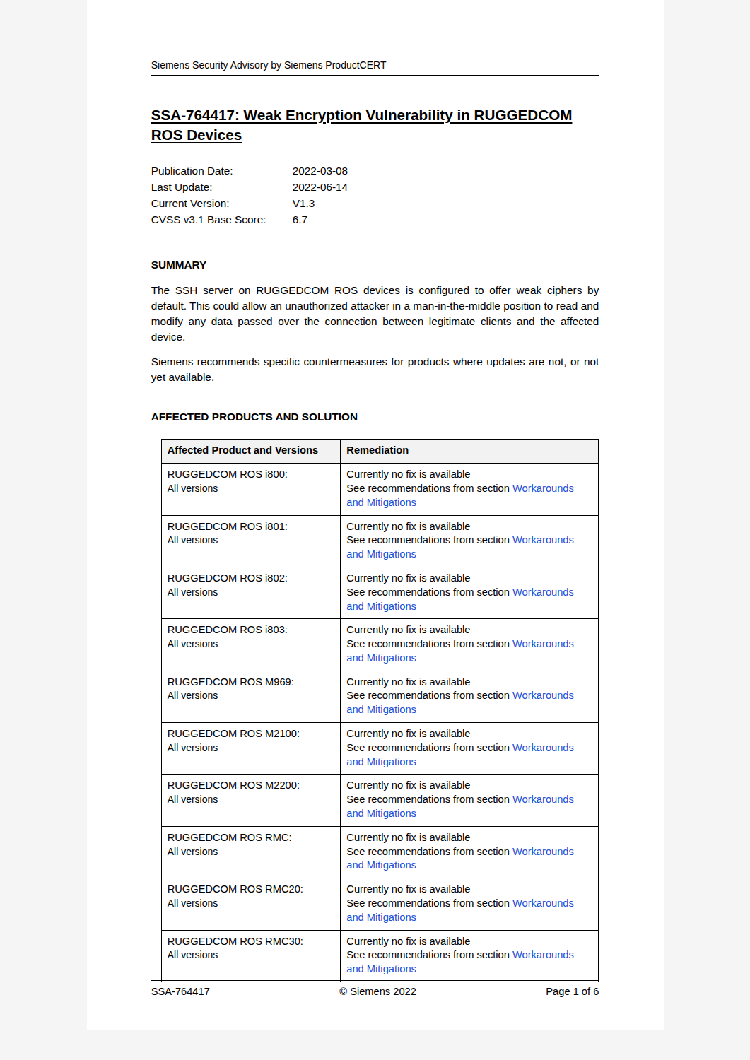Siemens Security Advisory by Siemens ProductCERT
SSA-764417: Weak Encryption Vulnerability in RUGGEDCOM ROS Devices
| Publication Date: | 2022-03-08 |
| Last Update: | 2022-06-14 |
| Current Version: | V1.3 |
| CVSS v3.1 Base Score: | 6.7 |
SUMMARY
The SSH server on RUGGEDCOM ROS devices is configured to offer weak ciphers by default. This could allow an unauthorized attacker in a man-in-the-middle position to read and modify any data passed over the connection between legitimate clients and the affected device.
Siemens recommends specific countermeasures for products where updates are not, or not yet available.
AFFECTED PRODUCTS AND SOLUTION
| Affected Product and Versions | Remediation |
| --- | --- |
| RUGGEDCOM ROS i800: All versions | Currently no fix is available See recommendations from section Workarounds and Mitigations |
| RUGGEDCOM ROS i801: All versions | Currently no fix is available See recommendations from section Workarounds and Mitigations |
| RUGGEDCOM ROS i802: All versions | Currently no fix is available See recommendations from section Workarounds and Mitigations |
| RUGGEDCOM ROS i803: All versions | Currently no fix is available See recommendations from section Workarounds and Mitigations |
| RUGGEDCOM ROS M969: All versions | Currently no fix is available See recommendations from section Workarounds and Mitigations |
| RUGGEDCOM ROS M2100: All versions | Currently no fix is available See recommendations from section Workarounds and Mitigations |
| RUGGEDCOM ROS M2200: All versions | Currently no fix is available See recommendations from section Workarounds and Mitigations |
| RUGGEDCOM ROS RMC: All versions | Currently no fix is available See recommendations from section Workarounds and Mitigations |
| RUGGEDCOM ROS RMC20: All versions | Currently no fix is available See recommendations from section Workarounds and Mitigations |
| RUGGEDCOM ROS RMC30: All versions | Currently no fix is available See recommendations from section Workarounds and Mitigations |
SSA-764417
© Siemens 2022
Page 1 of 6